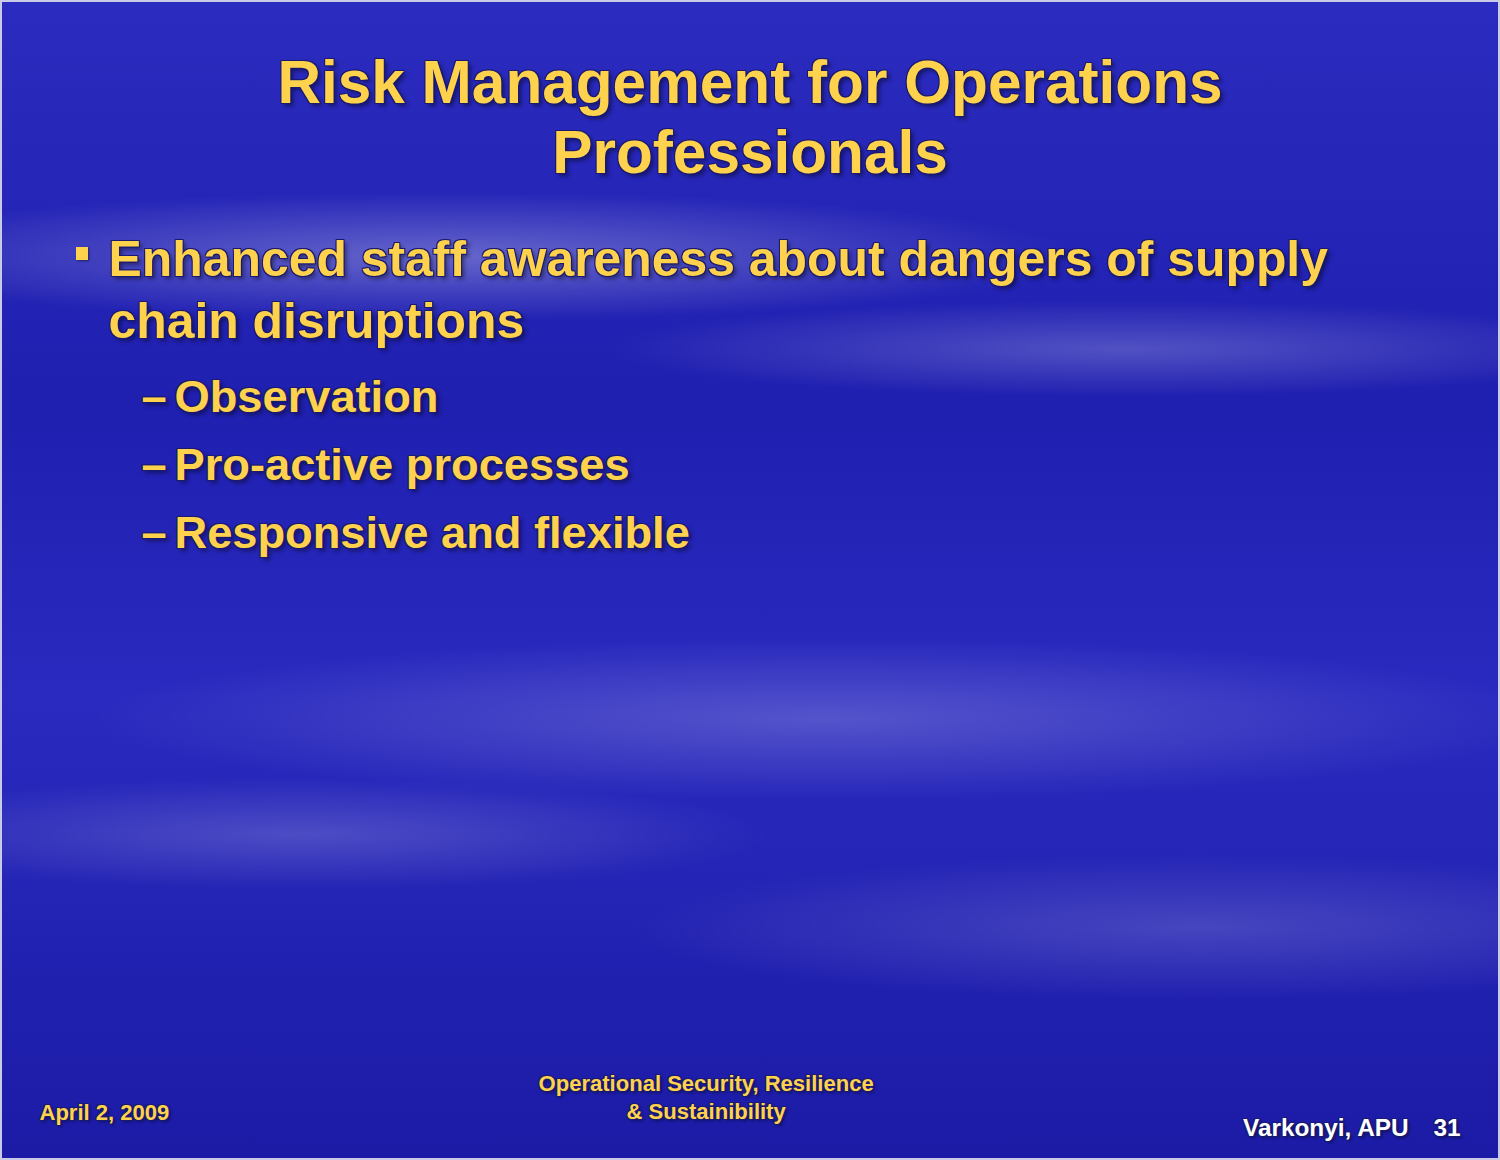Risk Management for Operations
Professionals
Enhanced staff awareness about dangers of supply chain disruptions
Observation
Pro-active processes
Responsive and flexible
April 2, 2009
Operational Security, Resilience
& Sustainibility
Varkonyi, APU 31